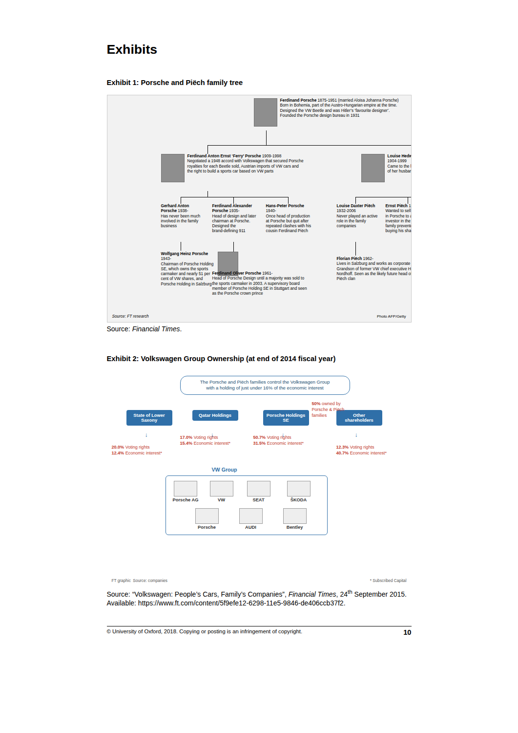Exhibits
Exhibit 1: Porsche and Piëch family tree
Ferdinand Porsche 1875‑1951 (married Aloisa Johanna Porsche)
Born in Bohemia, part of the Austro‑Hungarian empire at the time.
Designed the VW Beetle and was Hitler’s ‘favourite designer’.
Founded the Porsche design bureau in 1931
Ferdinand Anton Ernst ‘Ferry’ Porsche 1909‑1998
Negotiated a 1948 accord with Volkswagen that secured Porsche royalties for each Beetle sold, Austrian imports of VW cars and the right to build a sports car based on VW parts
Louise Hedwig Anna Wilhelmine Maria Piëch
1904‑1999
Came to the helm of Porsche Holding in Salzburg after the death of her husband Anton. Built Europe’s largest car dealer
Gerhard Anton Porsche 1938‑
Has never been much involved in the family business
Ferdinand Alexander Porsche 1935‑
Head of design and later chairman at Porsche. Designed the brand‑defining 911
Hans‑Peter Porsche 1940‑
Once head of production at Porsche but quit after repeated clashes with his cousin Ferdinand Piëch
Louise Daxter Piëch
1932‑2006
Never played an active role in the family companies
Ernst Piëch 1929‑
Wanted to sell his stake in Porsche to an Arab investor in the 1980s. The family prevented this by buying his shares
Hans‑Michael Piëch 1942‑
Lawyer in Vienna and spokesman of the Piëch clan.
Wolfgang Heinz Porsche 1943‑
Chairman of Porsche Holding SE, which owns the sports carmaker and nearly 51 per cent of VW shares, and Porsche Holding in Salzburg
Ferdinand Oliver Porsche 1961‑
Head of Porsche Design until a majority was sold to the sports carmaker in 2003. A supervisory board member of Porsche Holding SE in Stuttgart and seen as the Porsche crown prince
Florian Piëch 1962‑
Lives in Salzburg and works as corporate adviser. Grandson of former VW chief executive Heinrich Nordhoff. Seen as the likely future head of the Piëch clan
Ferdinand Piëch 1937‑
Head of development at Porsche until 1972, moved to Audi and became its CEO in 1988, CEO of VW 1993‑2002.
Currently VW’s chairman and supervisory board member of Porsche
Source: FT research
Photo AFP/Getty
Source: Financial Times.
Exhibit 2: Volkswagen Group Ownership (at end of 2014 fiscal year)
The Porsche and Piëch families control the Volkswagen Group
with a holding of just under 16% of the economic interest
State of Lower Saxony
Qatar Holdings
Porsche Holdings SE
Other shareholders
50% owned by Porsche & Piëch families
20.0% Voting rights
12.4% Economic interest*
17.0% Voting rights
15.4% Economic interest*
50.7% Voting rights
31.5% Economic interest*
12.3% Voting rights
40.7% Economic interest*
↓
↓
↓
↓
VW Group
Porsche AG
VW
SEAT
ŠKODA
Porsche
AUDI
Bentley
FT graphic Source: companies
* Subscribed Capital
Source: “Volkswagen: People’s Cars, Family’s Companies”, Financial Times, 24th September 2015. Available: https://www.ft.com/content/5f9efe12-6298-11e5-9846-de406ccb37f2.
© University of Oxford, 2018. Copying or posting is an infringement of copyright. 10